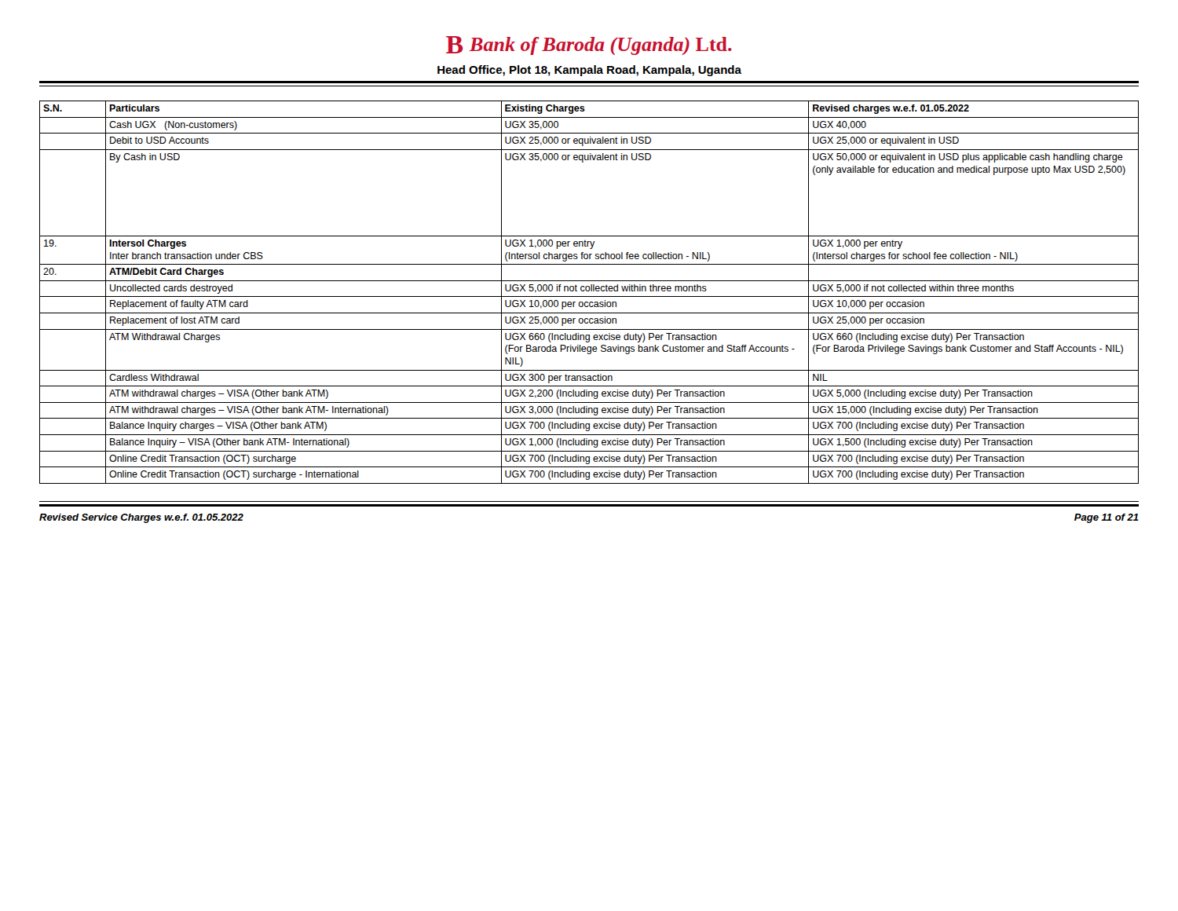B Bank of Baroda (Uganda) Ltd.
Head Office, Plot 18, Kampala Road, Kampala, Uganda
| S.N. | Particulars | Existing Charges | Revised charges w.e.f. 01.05.2022 |
| --- | --- | --- | --- |
| | Cash UGX (Non-customers) | UGX 35,000 | UGX 40,000 |
| | Debit to USD Accounts | UGX 25,000 or equivalent in USD | UGX 25,000 or equivalent in USD |
| | By Cash in USD | UGX 35,000 or equivalent in USD | UGX 50,000 or equivalent in USD plus applicable cash handling charge (only available for education and medical purpose upto Max USD 2,500) |
| 19. | Intersol Charges Inter branch transaction under CBS | UGX 1,000 per entry (Intersol charges for school fee collection - NIL) | UGX 1,000 per entry (Intersol charges for school fee collection - NIL) |
| 20. | ATM/Debit Card Charges | | |
| | Uncollected cards destroyed | UGX 5,000 if not collected within three months | UGX 5,000 if not collected within three months |
| | Replacement of faulty ATM card | UGX 10,000 per occasion | UGX 10,000 per occasion |
| | Replacement of lost ATM card | UGX 25,000 per occasion | UGX 25,000 per occasion |
| | ATM Withdrawal Charges | UGX 660 (Including excise duty) Per Transaction (For Baroda Privilege Savings bank Customer and Staff Accounts - NIL) | UGX 660 (Including excise duty) Per Transaction (For Baroda Privilege Savings bank Customer and Staff Accounts - NIL) |
| | Cardless Withdrawal | UGX 300 per transaction | NIL |
| | ATM withdrawal charges – VISA (Other bank ATM) | UGX 2,200 (Including excise duty) Per Transaction | UGX 5,000 (Including excise duty) Per Transaction |
| | ATM withdrawal charges – VISA (Other bank ATM- International) | UGX 3,000 (Including excise duty) Per Transaction | UGX 15,000 (Including excise duty) Per Transaction |
| | Balance Inquiry charges – VISA (Other bank ATM) | UGX 700 (Including excise duty) Per Transaction | UGX 700 (Including excise duty) Per Transaction |
| | Balance Inquiry – VISA (Other bank ATM- International) | UGX 1,000 (Including excise duty) Per Transaction | UGX 1,500 (Including excise duty) Per Transaction |
| | Online Credit Transaction (OCT) surcharge | UGX 700 (Including excise duty) Per Transaction | UGX 700 (Including excise duty) Per Transaction |
| | Online Credit Transaction (OCT) surcharge - International | UGX 700 (Including excise duty) Per Transaction | UGX 700 (Including excise duty) Per Transaction |
Revised Service Charges w.e.f. 01.05.2022 Page 11 of 21